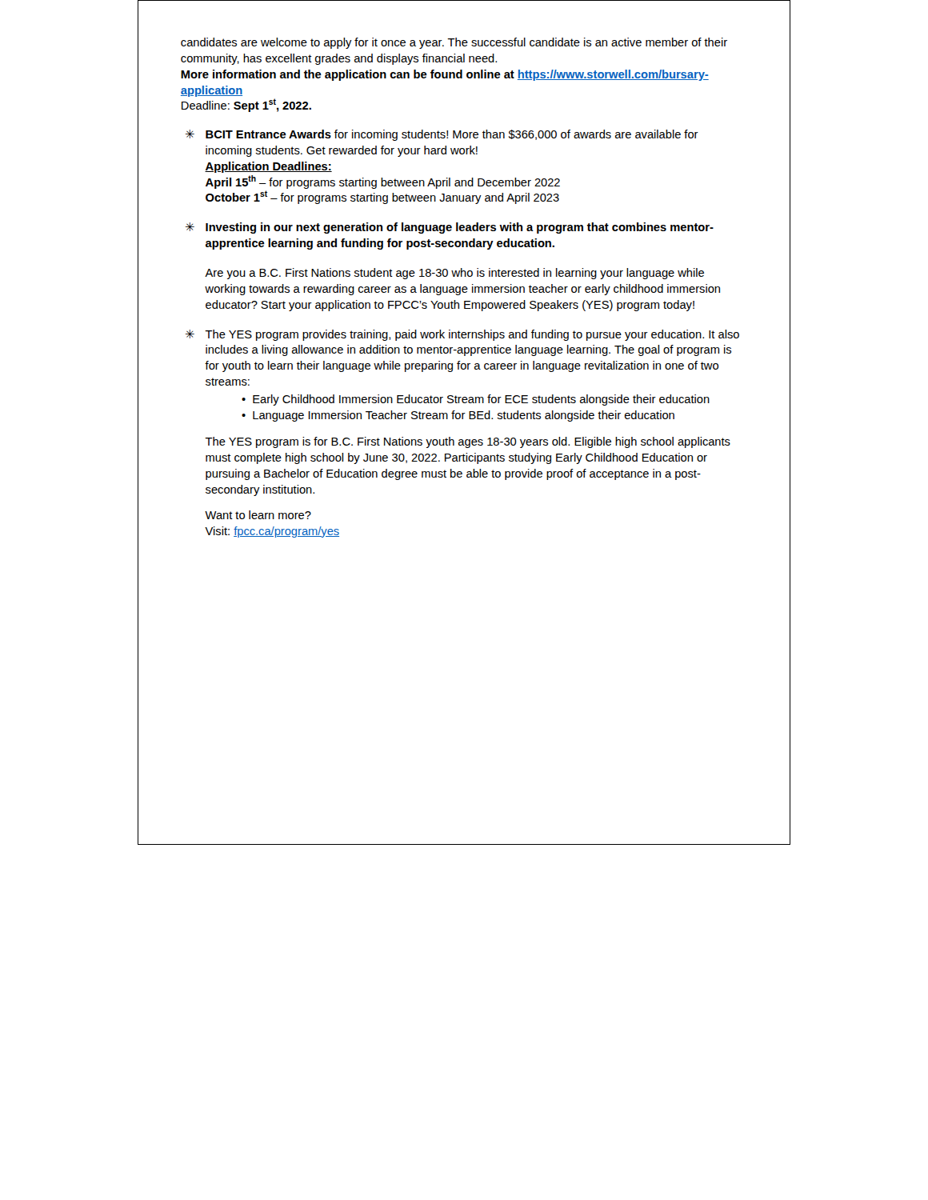candidates are welcome to apply for it once a year. The successful candidate is an active member of their community, has excellent grades and displays financial need.
More information and the application can be found online at https://www.storwell.com/bursary-application
Deadline: Sept 1st, 2022.
BCIT Entrance Awards for incoming students! More than $366,000 of awards are available for incoming students. Get rewarded for your hard work!
Application Deadlines:
April 15th – for programs starting between April and December 2022
October 1st – for programs starting between January and April 2023
Investing in our next generation of language leaders with a program that combines mentor-apprentice learning and funding for post-secondary education.
Are you a B.C. First Nations student age 18-30 who is interested in learning your language while working towards a rewarding career as a language immersion teacher or early childhood immersion educator? Start your application to FPCC’s Youth Empowered Speakers (YES) program today!
The YES program provides training, paid work internships and funding to pursue your education. It also includes a living allowance in addition to mentor-apprentice language learning. The goal of program is for youth to learn their language while preparing for a career in language revitalization in one of two streams:
Early Childhood Immersion Educator Stream for ECE students alongside their education
Language Immersion Teacher Stream for BEd. students alongside their education
The YES program is for B.C. First Nations youth ages 18-30 years old. Eligible high school applicants must complete high school by June 30, 2022. Participants studying Early Childhood Education or pursuing a Bachelor of Education degree must be able to provide proof of acceptance in a post- secondary institution.
Want to learn more?
Visit: fpcc.ca/program/yes